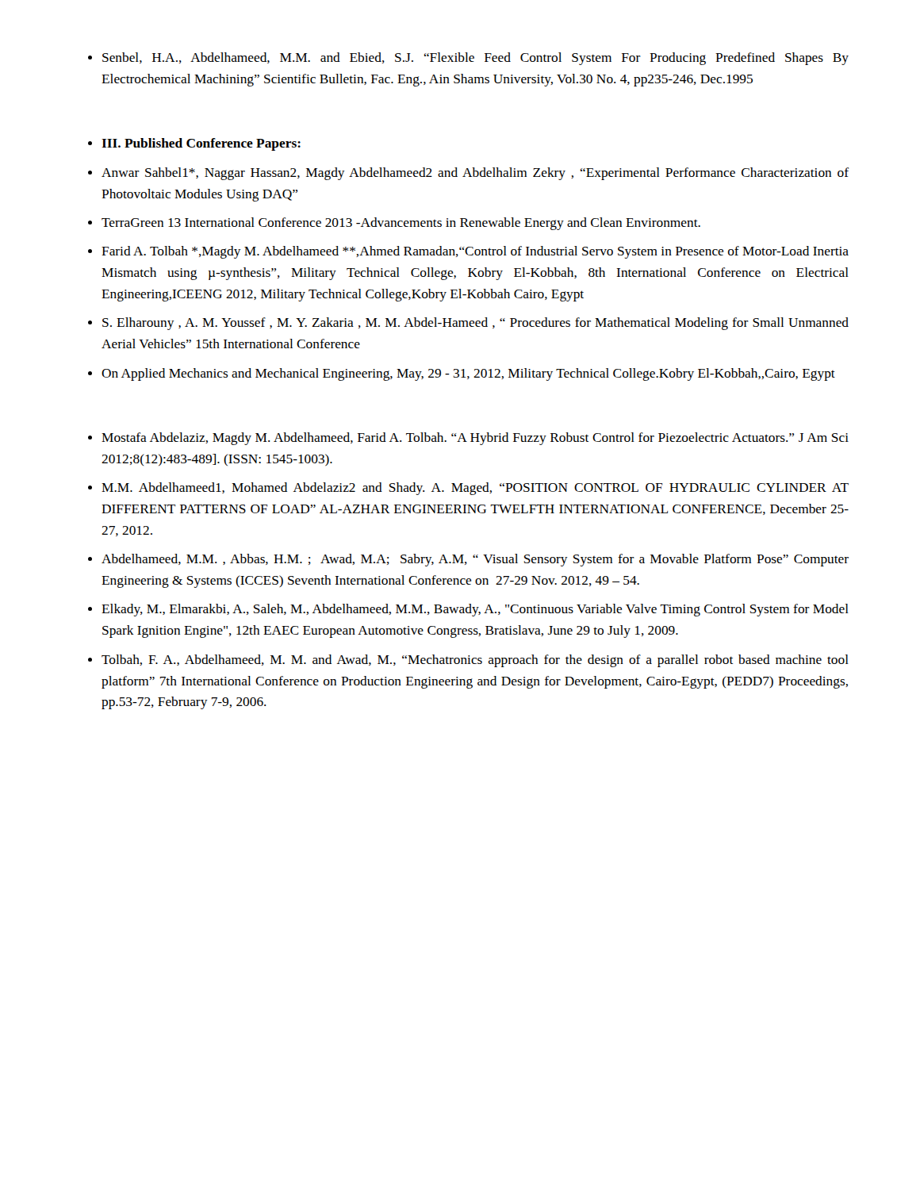Senbel, H.A., Abdelhameed, M.M. and Ebied, S.J. “Flexible Feed Control System For Producing Predefined Shapes By Electrochemical Machining” Scientific Bulletin, Fac. Eng., Ain Shams University, Vol.30 No. 4, pp235-246, Dec.1995
III. Published Conference Papers:
Anwar Sahbel1*, Naggar Hassan2, Magdy Abdelhameed2 and Abdelhalim Zekry , “Experimental Performance Characterization of Photovoltaic Modules Using DAQ”
TerraGreen 13 International Conference 2013 -Advancements in Renewable Energy and Clean Environment.
Farid A. Tolbah *,Magdy M. Abdelhameed **,Ahmed Ramadan,“Control of Industrial Servo System in Presence of Motor-Load Inertia Mismatch using µ-synthesis”, Military Technical College, Kobry El-Kobbah, 8th International Conference on Electrical Engineering,ICEENG 2012, Military Technical College,Kobry El-Kobbah Cairo, Egypt
S. Elharouny , A. M. Youssef , M. Y. Zakaria , M. M. Abdel-Hameed , “ Procedures for Mathematical Modeling for Small Unmanned Aerial Vehicles” 15th International Conference
On Applied Mechanics and Mechanical Engineering, May, 29 - 31, 2012, Military Technical College.Kobry El-Kobbah,,Cairo, Egypt
Mostafa Abdelaziz, Magdy M. Abdelhameed, Farid A. Tolbah. “A Hybrid Fuzzy Robust Control for Piezoelectric Actuators.” J Am Sci 2012;8(12):483-489]. (ISSN: 1545-1003).
M.M. Abdelhameed1, Mohamed Abdelaziz2 and Shady. A. Maged, “POSITION CONTROL OF HYDRAULIC CYLINDER AT DIFFERENT PATTERNS OF LOAD” AL-AZHAR ENGINEERING TWELFTH INTERNATIONAL CONFERENCE, December 25-27, 2012.
Abdelhameed, M.M. , Abbas, H.M. ; Awad, M.A; Sabry, A.M, “ Visual Sensory System for a Movable Platform Pose” Computer Engineering & Systems (ICCES) Seventh International Conference on 27-29 Nov. 2012, 49 – 54.
Elkady, M., Elmarakbi, A., Saleh, M., Abdelhameed, M.M., Bawady, A., "Continuous Variable Valve Timing Control System for Model Spark Ignition Engine", 12th EAEC European Automotive Congress, Bratislava, June 29 to July 1, 2009.
Tolbah, F. A., Abdelhameed, M. M. and Awad, M., “Mechatronics approach for the design of a parallel robot based machine tool platform” 7th International Conference on Production Engineering and Design for Development, Cairo-Egypt, (PEDD7) Proceedings, pp.53-72, February 7-9, 2006.